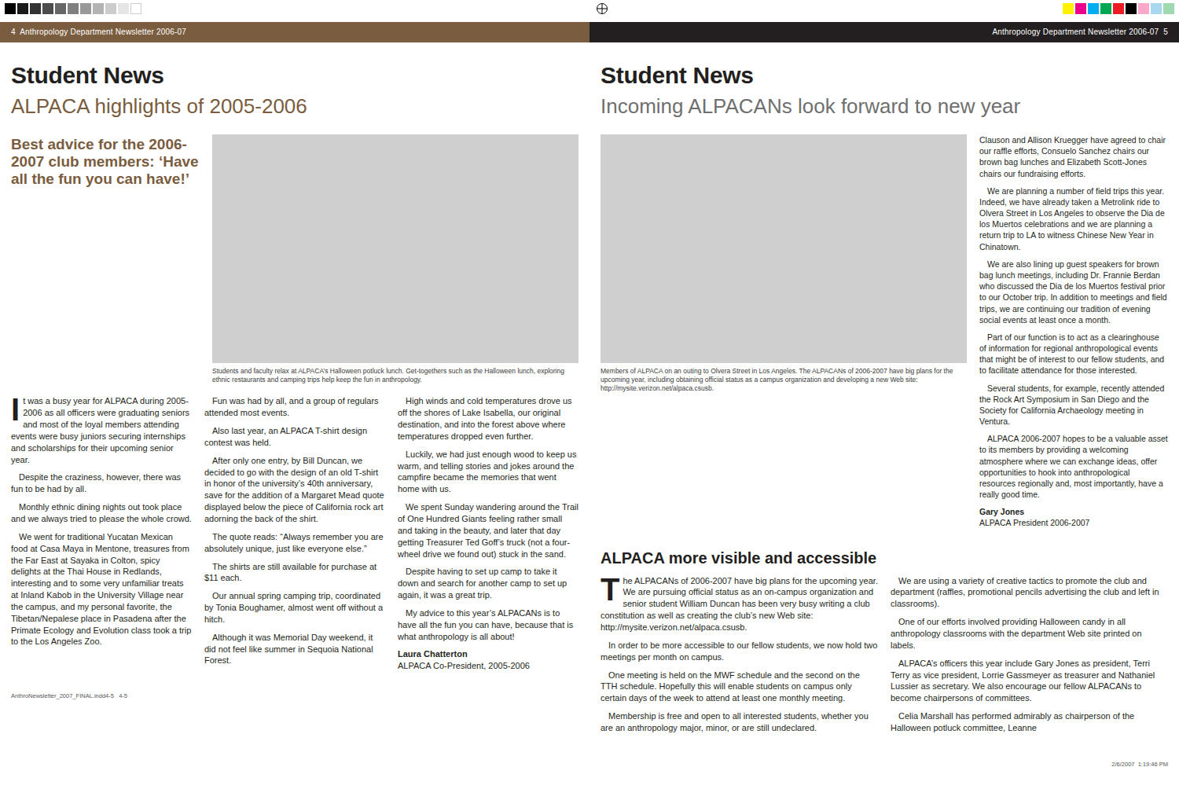4 Anthropology Department Newsletter 2006-07
Student News
ALPACA highlights of 2005-2006
Best advice for the 2006-2007 club members: ‘Have all the fun you can have!’
Students and faculty relax at ALPACA’s Halloween potluck lunch. Get-togethers such as the Halloween lunch, exploring ethnic restaurants and camping trips help keep the fun in anthropology.
It was a busy year for ALPACA during 2005-2006 as all officers were graduating seniors and most of the loyal members attending events were busy juniors securing internships and scholarships for their upcoming senior year.
Despite the craziness, however, there was fun to be had by all.
Monthly ethnic dining nights out took place and we always tried to please the whole crowd.
We went for traditional Yucatan Mexican food at Casa Maya in Mentone, treasures from the Far East at Sayaka in Colton, spicy delights at the Thai House in Redlands, interesting and to some very unfamiliar treats at Inland Kabob in the University Village near the campus, and my personal favorite, the Tibetan/Nepalese place in Pasadena after the Primate Ecology and Evolution class took a trip to the Los Angeles Zoo.
Fun was had by all, and a group of regulars attended most events.
Also last year, an ALPACA T-shirt design contest was held.
After only one entry, by Bill Duncan, we decided to go with the design of an old T-shirt in honor of the university’s 40th anniversary, save for the addition of a Margaret Mead quote displayed below the piece of California rock art adorning the back of the shirt.
The quote reads: “Always remember you are absolutely unique, just like everyone else.”
The shirts are still available for purchase at $11 each.
Our annual spring camping trip, coordinated by Tonia Boughamer, almost went off without a hitch.
Although it was Memorial Day weekend, it did not feel like summer in Sequoia National Forest.
High winds and cold temperatures drove us off the shores of Lake Isabella, our original destination, and into the forest above where temperatures dropped even further.
Luckily, we had just enough wood to keep us warm, and telling stories and jokes around the campfire became the memories that went home with us.
We spent Sunday wandering around the Trail of One Hundred Giants feeling rather small and taking in the beauty, and later that day getting Treasurer Ted Goff’s truck (not a four-wheel drive we found out) stuck in the sand.
Despite having to set up camp to take it down and search for another camp to set up again, it was a great trip.
My advice to this year’s ALPACANs is to have all the fun you can have, because that is what anthropology is all about!
Laura ChattertonALPACA Co-President, 2005-2006
AnthroNewsletter_2007_FINAL.indd4-5 4-5
Anthropology Department Newsletter 2006-07 5
Student News
Incoming ALPACANs look forward to new year
Members of ALPACA on an outing to Olvera Street in Los Angeles. The ALPACANs of 2006-2007 have big plans for the upcoming year, including obtaining official status as a campus organization and developing a new Web site: http://mysite.verizon.net/alpaca.csusb.
Clauson and Allison Kruegger have agreed to chair our raffle efforts, Consuelo Sanchez chairs our brown bag lunches and Elizabeth Scott-Jones chairs our fundraising efforts.
We are planning a number of field trips this year. Indeed, we have already taken a Metrolink ride to Olvera Street in Los Angeles to observe the Dia de los Muertos celebrations and we are planning a return trip to LA to witness Chinese New Year in Chinatown.
We are also lining up guest speakers for brown bag lunch meetings, including Dr. Frannie Berdan who discussed the Dia de los Muertos festival prior to our October trip. In addition to meetings and field trips, we are continuing our tradition of evening social events at least once a month.
Part of our function is to act as a clearinghouse of information for regional anthropological events that might be of interest to our fellow students, and to facilitate attendance for those interested.
Several students, for example, recently attended the Rock Art Symposium in San Diego and the Society for California Archaeology meeting in Ventura.
ALPACA 2006-2007 hopes to be a valuable asset to its members by providing a welcoming atmosphere where we can exchange ideas, offer opportunities to hook into anthropological resources regionally and, most importantly, have a really good time.
Gary JonesALPACA President 2006-2007
ALPACA more visible and accessible
The ALPACANs of 2006-2007 have big plans for the upcoming year. We are pursuing official status as an on-campus organization and senior student William Duncan has been very busy writing a club constitution as well as creating the club’s new Web site: http://mysite.verizon.net/alpaca.csusb.
In order to be more accessible to our fellow students, we now hold two meetings per month on campus.
One meeting is held on the MWF schedule and the second on the TTH schedule. Hopefully this will enable students on campus only certain days of the week to attend at least one monthly meeting.
Membership is free and open to all interested students, whether you are an anthropology major, minor, or are still undeclared.
We are using a variety of creative tactics to promote the club and department (raffles, promotional pencils advertising the club and left in classrooms).
One of our efforts involved providing Halloween candy in all anthropology classrooms with the department Web site printed on labels.
ALPACA’s officers this year include Gary Jones as president, Terri Terry as vice president, Lorrie Gassmeyer as treasurer and Nathaniel Lussier as secretary. We also encourage our fellow ALPACANs to become chairpersons of committees.
Celia Marshall has performed admirably as chairperson of the Halloween potluck committee, Leanne
2/6/2007 1:19:46 PM